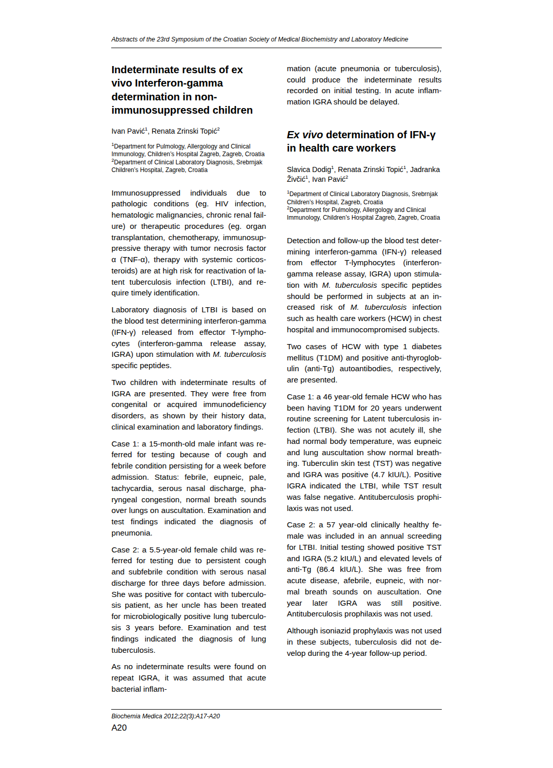Abstracts of the 23rd Symposium of the Croatian Society of Medical Biochemistry and Laboratory Medicine
Indeterminate results of ex vivo Interferon-gamma determination in non-immunosuppressed children
Ivan Pavić1, Renata Zrinski Topić2
1Department for Pulmology, Allergology and Clinical Immunology, Children’s Hospital Zagreb, Zagreb, Croatia
2Department of Clinical Laboratory Diagnosis, Srebrnjak Children’s Hospital, Zagreb, Croatia
Immunosuppressed individuals due to pathologic conditions (eg. HIV infection, hematologic malignancies, chronic renal failure) or therapeutic procedures (eg. organ transplantation, chemotherapy, immunosuppressive therapy with tumor necrosis factor α (TNF-α), therapy with systemic corticosteroids) are at high risk for reactivation of latent tuberculosis infection (LTBI), and require timely identification.
Laboratory diagnosis of LTBI is based on the blood test determining interferon-gamma (IFN-γ) released from effector T-lymphocytes (interferon-gamma release assay, IGRA) upon stimulation with M. tuberculosis specific peptides.
Two children with indeterminate results of IGRA are presented. They were free from congenital or acquired immunodeficiency disorders, as shown by their history data, clinical examination and laboratory findings.
Case 1: a 15-month-old male infant was referred for testing because of cough and febrile condition persisting for a week before admission. Status: febrile, eupneic, pale, tachycardia, serous nasal discharge, pharyngeal congestion, normal breath sounds over lungs on auscultation. Examination and test findings indicated the diagnosis of pneumonia.
Case 2: a 5.5-year-old female child was referred for testing due to persistent cough and subfebrile condition with serous nasal discharge for three days before admission. She was positive for contact with tuberculosis patient, as her uncle has been treated for microbiologically positive lung tuberculosis 3 years before. Examination and test findings indicated the diagnosis of lung tuberculosis.
As no indeterminate results were found on repeat IGRA, it was assumed that acute bacterial inflam-
mation (acute pneumonia or tuberculosis), could produce the indeterminate results recorded on initial testing. In acute inflammation IGRA should be delayed.
Ex vivo determination of IFN-γ in health care workers
Slavica Dodig1, Renata Zrinski Topić1, Jadranka Živčić1, Ivan Pavić2
1Department of Clinical Laboratory Diagnosis, Srebrnjak Children’s Hospital, Zagreb, Croatia
2Department for Pulmology, Allergology and Clinical Immunology, Children’s Hospital Zagreb, Zagreb, Croatia
Detection and follow-up the blood test determining interferon-gamma (IFN-γ) released from effector T-lymphocytes (interferon-gamma release assay, IGRA) upon stimulation with M. tuberculosis specific peptides should be performed in subjects at an increased risk of M. tuberculosis infection such as health care workers (HCW) in chest hospital and immunocompromised subjects.
Two cases of HCW with type 1 diabetes mellitus (T1DM) and positive anti-thyroglobulin (anti-Tg) autoantibodies, respectively, are presented.
Case 1: a 46 year-old female HCW who has been having T1DM for 20 years underwent routine screening for Latent tuberculosis infection (LTBI). She was not acutely ill, she had normal body temperature, was eupneic and lung auscultation show normal breathing. Tuberculin skin test (TST) was negative and IGRA was positive (4.7 kIU/L). Positive IGRA indicated the LTBI, while TST result was false negative. Antituberculosis prophilaxis was not used.
Case 2: a 57 year-old clinically healthy female was included in an annual screeding for LTBI. Initial testing showed positive TST and IGRA (5.2 kIU/L) and elevated levels of anti-Tg (86.4 kIU/L). She was free from acute disease, afebrile, eupneic, with normal breath sounds on auscultation. One year later IGRA was still positive. Antituberculosis prophilaxis was not used.
Although isoniazid prophylaxis was not used in these subjects, tuberculosis did not develop during the 4-year follow-up period.
Biochemia Medica 2012;22(3):A17-A20
A20